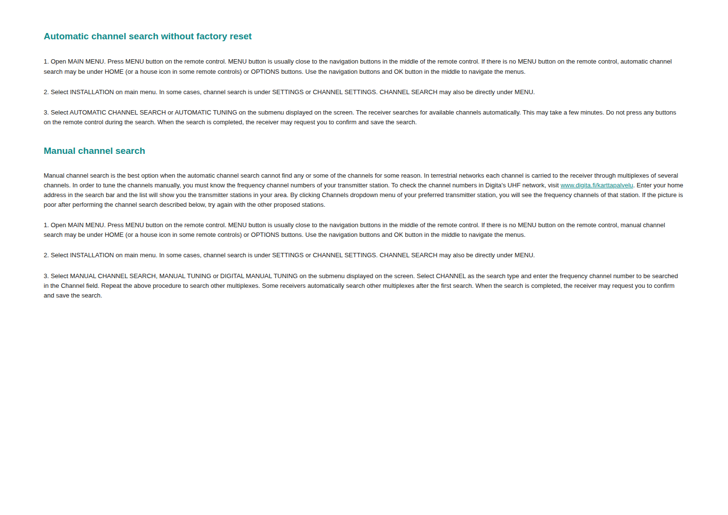Automatic channel search without factory reset
1. Open MAIN MENU. Press MENU button on the remote control. MENU button is usually close to the navigation buttons in the middle of the remote control. If there is no MENU button on the remote control, automatic channel search may be under HOME (or a house icon in some remote controls) or OPTIONS buttons. Use the navigation buttons and OK button in the middle to navigate the menus.
2. Select INSTALLATION on main menu. In some cases, channel search is under SETTINGS or CHANNEL SETTINGS. CHANNEL SEARCH may also be directly under MENU.
3. Select AUTOMATIC CHANNEL SEARCH or AUTOMATIC TUNING on the submenu displayed on the screen. The receiver searches for available channels automatically. This may take a few minutes. Do not press any buttons on the remote control during the search. When the search is completed, the receiver may request you to confirm and save the search.
Manual channel search
Manual channel search is the best option when the automatic channel search cannot find any or some of the channels for some reason. In terrestrial networks each channel is carried to the receiver through multiplexes of several channels. In order to tune the channels manually, you must know the frequency channel numbers of your transmitter station. To check the channel numbers in Digita's UHF network, visit www.digita.fi/karttapalvelu. Enter your home address in the search bar and the list will show you the transmitter stations in your area. By clicking Channels dropdown menu of your preferred transmitter station, you will see the frequency channels of that station. If the picture is poor after performing the channel search described below, try again with the other proposed stations.
1. Open MAIN MENU. Press MENU button on the remote control. MENU button is usually close to the navigation buttons in the middle of the remote control. If there is no MENU button on the remote control, manual channel search may be under HOME (or a house icon in some remote controls) or OPTIONS buttons. Use the navigation buttons and OK button in the middle to navigate the menus.
2. Select INSTALLATION on main menu. In some cases, channel search is under SETTINGS or CHANNEL SETTINGS. CHANNEL SEARCH may also be directly under MENU.
3. Select MANUAL CHANNEL SEARCH, MANUAL TUNING or DIGITAL MANUAL TUNING on the submenu displayed on the screen. Select CHANNEL as the search type and enter the frequency channel number to be searched in the Channel field. Repeat the above procedure to search other multiplexes. Some receivers automatically search other multiplexes after the first search. When the search is completed, the receiver may request you to confirm and save the search.